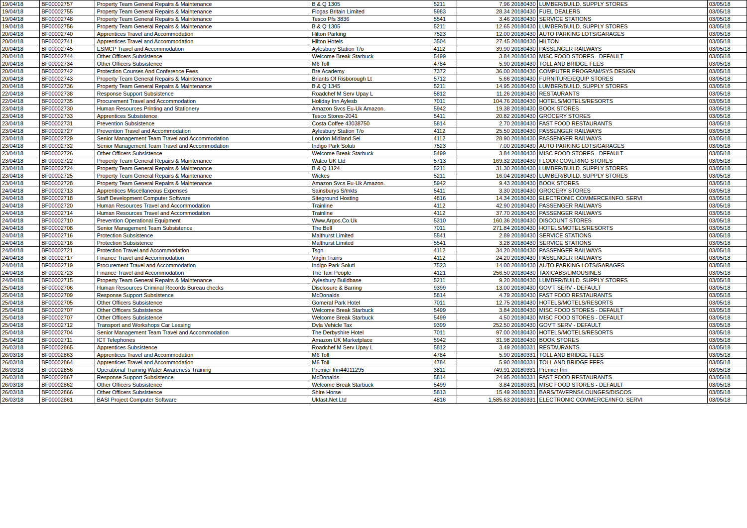| 19/04/18 | BF00002757 | Property Team General Repairs & Maintenance | B & Q 1305 | 5211 | 7.96 20180430 | LUMBER/BUILD. SUPPLY STORES | 03/05/18 |
| 19/04/18 | BF00002755 | Property Team General Repairs & Maintenance | Flogas Britain Limited | 5983 | 28.34 20180430 | FUEL DEALERS | 03/05/18 |
| 19/04/18 | BF00002748 | Property Team General Repairs & Maintenance | Tesco Pfs 3836 | 5541 | 3.46 20180430 | SERVICE STATIONS | 03/05/18 |
| 19/04/18 | BF00002756 | Property Team General Repairs & Maintenance | B & Q 1305 | 5211 | 12.65 20180430 | LUMBER/BUILD. SUPPLY STORES | 03/05/18 |
| 20/04/18 | BF00002740 | Apprentices Travel and Accommodation | Hilton Parking | 7523 | 12.00 20180430 | AUTO PARKING LOTS/GARAGES | 03/05/18 |
| 20/04/18 | BF00002741 | Apprentices Travel and Accommodation | Hilton Hotels | 3504 | 27.45 20180430 | HILTON | 03/05/18 |
| 20/04/18 | BF00002745 | ESMCP Travel and Accommodation | Aylesbury Station T/o | 4112 | 39.90 20180430 | PASSENGER RAILWAYS | 03/05/18 |
| 20/04/18 | BF00002744 | Other Officers Subsistence | Welcome Break Starbuck | 5499 | 3.84 20180430 | MISC FOOD STORES - DEFAULT | 03/05/18 |
| 20/04/18 | BF00002734 | Other Officers Subsistence | M6 Toll | 4784 | 5.90 20180430 | TOLL AND BRIDGE FEES | 03/05/18 |
| 20/04/18 | BF00002742 | Protection Courses And Conference Fees | Bre Academy | 7372 | 36.00 20180430 | COMPUTER PROGRAM/SYS DESIGN | 03/05/18 |
| 20/04/18 | BF00002743 | Property Team General Repairs & Maintenance | Briants Of Risborough Lt | 5712 | 5.66 20180430 | FURNITURE/EQUIP STORES | 03/05/18 |
| 20/04/18 | BF00002736 | Property Team General Repairs & Maintenance | B & Q 1345 | 5211 | 14.95 20180430 | LUMBER/BUILD. SUPPLY STORES | 03/05/18 |
| 22/04/18 | BF00002738 | Response Support Subsistence | Roadchef M Serv Upay L | 5812 | 11.26 20180430 | RESTAURANTS | 03/05/18 |
| 22/04/18 | BF00002735 | Procurement Travel and Accommodation | Holiday Inn Aylesb | 7011 | 104.76 20180430 | HOTELS/MOTELS/RESORTS | 03/05/18 |
| 23/04/18 | BF00002730 | Human Resources Printing and Stationery | Amazon Svcs Eu-Uk Amazon. | 5942 | 19.38 20180430 | BOOK STORES | 03/05/18 |
| 23/04/18 | BF00002733 | Apprentices Subsistence | Tesco Stores-2041 | 5411 | 20.82 20180430 | GROCERY STORES | 03/05/18 |
| 23/04/18 | BF00002731 | Prevention Subsistence | Costa Coffee 43038750 | 5814 | 2.70 20180430 | FAST FOOD RESTAURANTS | 03/05/18 |
| 23/04/18 | BF00002727 | Prevention Travel and Accommodation | Aylesbury Station T/o | 4112 | 25.50 20180430 | PASSENGER RAILWAYS | 03/05/18 |
| 23/04/18 | BF00002729 | Senior Management Team Travel and Accommodation | London Midland Sel | 4112 | 28.90 20180430 | PASSENGER RAILWAYS | 03/05/18 |
| 23/04/18 | BF00002732 | Senior Management Team Travel and Accommodation | Indigo Park Soluti | 7523 | 7.00 20180430 | AUTO PARKING LOTS/GARAGES | 03/05/18 |
| 23/04/18 | BF00002726 | Other Officers Subsistence | Welcome Break Starbuck | 5499 | 3.84 20180430 | MISC FOOD STORES - DEFAULT | 03/05/18 |
| 23/04/18 | BF00002722 | Property Team General Repairs & Maintenance | Watco UK Ltd | 5713 | 169.32 20180430 | FLOOR COVERING STORES | 03/05/18 |
| 23/04/18 | BF00002724 | Property Team General Repairs & Maintenance | B & Q 1124 | 5211 | 31.30 20180430 | LUMBER/BUILD. SUPPLY STORES | 03/05/18 |
| 23/04/18 | BF00002725 | Property Team General Repairs & Maintenance | Wickes | 5211 | 16.04 20180430 | LUMBER/BUILD. SUPPLY STORES | 03/05/18 |
| 23/04/18 | BF00002728 | Property Team General Repairs & Maintenance | Amazon Svcs Eu-Uk Amazon. | 5942 | 9.43 20180430 | BOOK STORES | 03/05/18 |
| 24/04/18 | BF00002713 | Apprentices Miscellaneous Expenses | Sainsburys S/mkts | 5411 | 3.30 20180430 | GROCERY STORES | 03/05/18 |
| 24/04/18 | BF00002718 | Staff Development Computer Software | Siteground Hosting | 4816 | 14.34 20180430 | ELECTRONIC COMMERCE/INFO. SERVI | 03/05/18 |
| 24/04/18 | BF00002720 | Human Resources Travel and Accommodation | Trainline | 4112 | 42.90 20180430 | PASSENGER RAILWAYS | 03/05/18 |
| 24/04/18 | BF00002714 | Human Resources Travel and Accommodation | Trainline | 4112 | 37.70 20180430 | PASSENGER RAILWAYS | 03/05/18 |
| 24/04/18 | BF00002710 | Prevention Operational Equipment | Www.Argos.Co.Uk | 5310 | 160.36 20180430 | DISCOUNT STORES | 03/05/18 |
| 24/04/18 | BF00002708 | Senior Management Team Subsistence | The Bell | 7011 | 271.84 20180430 | HOTELS/MOTELS/RESORTS | 03/05/18 |
| 24/04/18 | BF00002716 | Protection Subsistence | Malthurst Limited | 5541 | 2.89 20180430 | SERVICE STATIONS | 03/05/18 |
| 24/04/18 | BF00002716 | Protection Subsistence | Malthurst Limited | 5541 | 3.28 20180430 | SERVICE STATIONS | 03/05/18 |
| 24/04/18 | BF00002721 | Protection Travel and Accommodation | Tsgn | 4112 | 34.20 20180430 | PASSENGER RAILWAYS | 03/05/18 |
| 24/04/18 | BF00002717 | Finance Travel and Accommodation | Virgin Trains | 4112 | 24.20 20180430 | PASSENGER RAILWAYS | 03/05/18 |
| 24/04/18 | BF00002719 | Procurement Travel and Accommodation | Indigo Park Soluti | 7523 | 14.00 20180430 | AUTO PARKING LOTS/GARAGES | 03/05/18 |
| 24/04/18 | BF00002723 | Finance Travel and Accommodation | The Taxi People | 4121 | 256.50 20180430 | TAXICABS/LIMOUSINES | 03/05/18 |
| 24/04/18 | BF00002715 | Property Team General Repairs & Maintenance | Aylesbury Buildbase | 5211 | 9.20 20180430 | LUMBER/BUILD. SUPPLY STORES | 03/05/18 |
| 25/04/18 | BF00002706 | Human Resources Criminal Records Bureau checks | Disclosure & Barring | 9399 | 13.00 20180430 | GOV'T SERV - DEFAULT | 03/05/18 |
| 25/04/18 | BF00002709 | Response Support Subsistence | McDonalds | 5814 | 4.79 20180430 | FAST FOOD RESTAURANTS | 03/05/18 |
| 25/04/18 | BF00002705 | Other Officers Subsistence | Gomeral Park Hotel | 7011 | 12.75 20180430 | HOTELS/MOTELS/RESORTS | 03/05/18 |
| 25/04/18 | BF00002707 | Other Officers Subsistence | Welcome Break Starbuck | 5499 | 3.84 20180430 | MISC FOOD STORES - DEFAULT | 03/05/18 |
| 25/04/18 | BF00002707 | Other Officers Subsistence | Welcome Break Starbuck | 5499 | 4.50 20180430 | MISC FOOD STORES - DEFAULT | 03/05/18 |
| 25/04/18 | BF00002712 | Transport and Workshops Car Leasing | Dvla Vehicle Tax | 9399 | 252.50 20180430 | GOV'T SERV - DEFAULT | 03/05/18 |
| 25/04/18 | BF00002704 | Senior Management Team Travel and Accommodation | The Derbyshire Hotel | 7011 | 97.00 20180430 | HOTELS/MOTELS/RESORTS | 03/05/18 |
| 25/04/18 | BF00002711 | ICT Telephones | Amazon UK Marketplace | 5942 | 31.98 20180430 | BOOK STORES | 03/05/18 |
| 26/03/18 | BF00002865 | Apprentices Subsistence | Roadchef M Serv Upay L | 5812 | 3.49 20180331 | RESTAURANTS | 03/05/18 |
| 26/03/18 | BF00002863 | Apprentices Travel and Accommodation | M6 Toll | 4784 | 5.90 20180331 | TOLL AND BRIDGE FEES | 03/05/18 |
| 26/03/18 | BF00002864 | Apprentices Travel and Accommodation | M6 Toll | 4784 | 5.90 20180331 | TOLL AND BRIDGE FEES | 03/05/18 |
| 26/03/18 | BF00002856 | Operational Training Water Awareness Training | Premier Inn44011295 | 3811 | 749.91 20180331 | Premier Inn | 03/05/18 |
| 26/03/18 | BF00002867 | Response Support Subsistence | McDonalds | 5814 | 24.95 20180331 | FAST FOOD RESTAURANTS | 03/05/18 |
| 26/03/18 | BF00002862 | Other Officers Subsistence | Welcome Break Starbuck | 5499 | 3.84 20180331 | MISC FOOD STORES - DEFAULT | 03/05/18 |
| 26/03/18 | BF00002866 | Other Officers Subsistence | Shire Horse | 5813 | 15.49 20180331 | BARS/TAVERNS/LOUNGES/DISCOS | 03/05/18 |
| 26/03/18 | BF00002861 | BASI Project Computer Software | Ukfast.Net Ltd | 4816 | 1,585.63 20180331 | ELECTRONIC COMMERCE/INFO. SERVI | 03/05/18 |